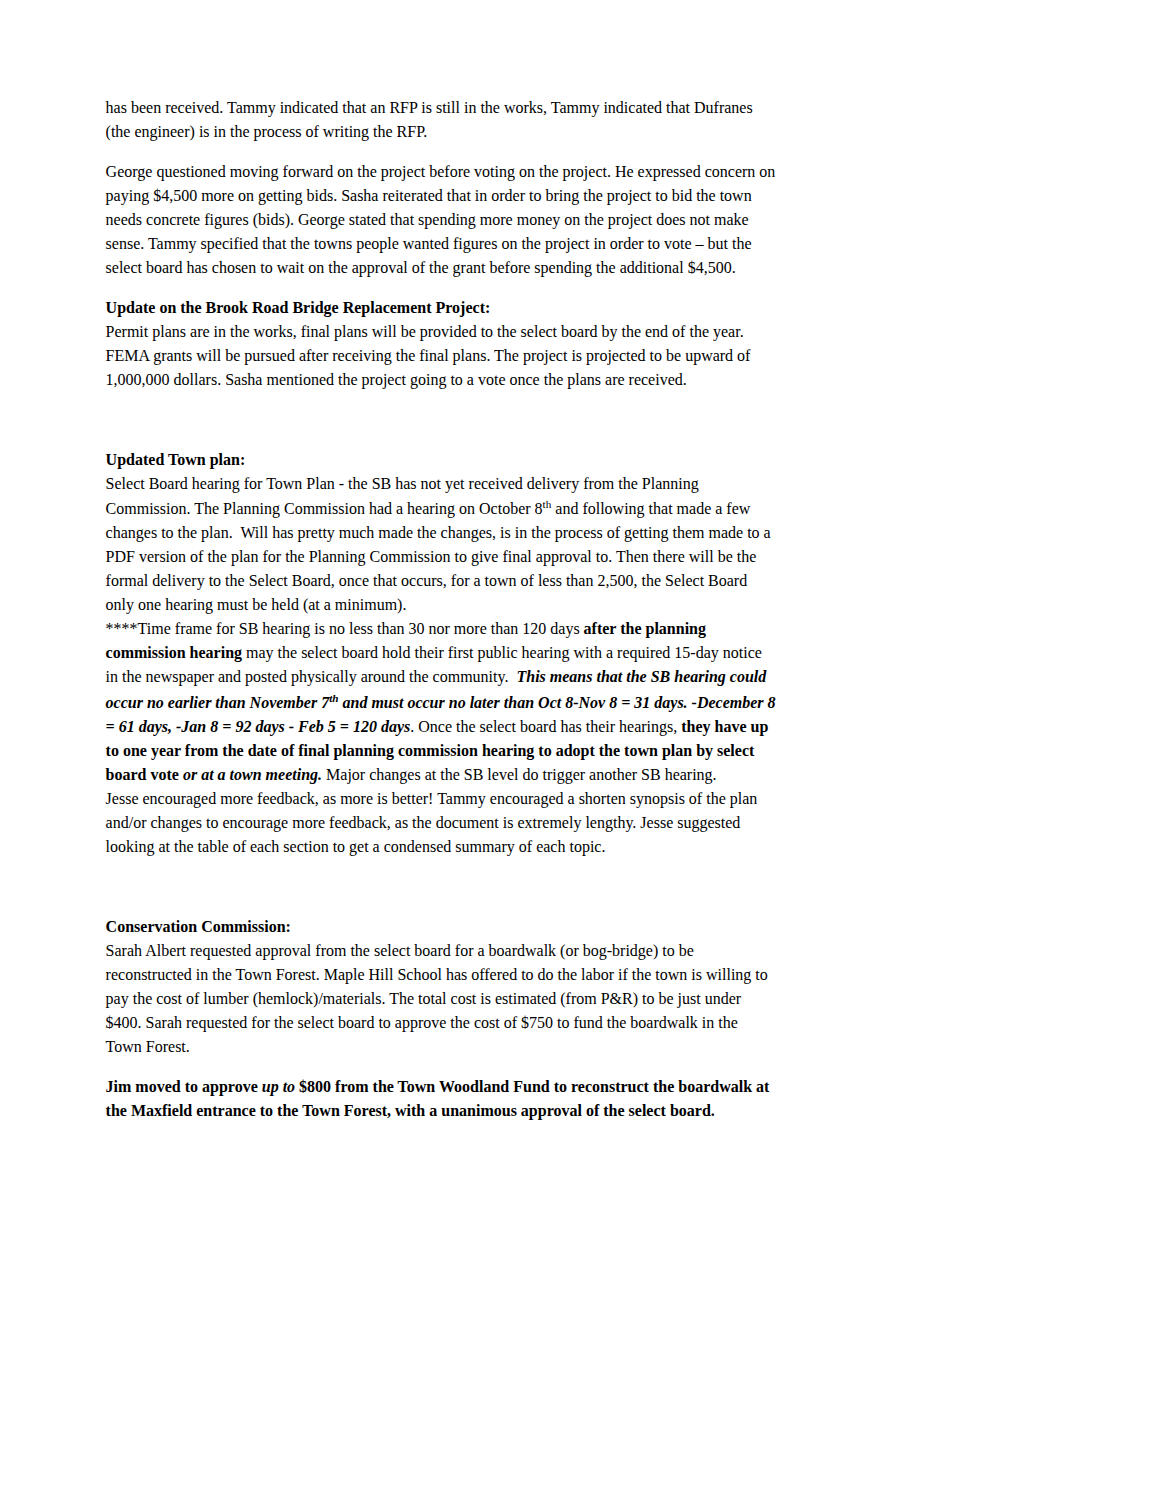has been received. Tammy indicated that an RFP is still in the works, Tammy indicated that Dufranes (the engineer) is in the process of writing the RFP.
George questioned moving forward on the project before voting on the project. He expressed concern on paying $4,500 more on getting bids. Sasha reiterated that in order to bring the project to bid the town needs concrete figures (bids). George stated that spending more money on the project does not make sense. Tammy specified that the towns people wanted figures on the project in order to vote – but the select board has chosen to wait on the approval of the grant before spending the additional $4,500.
Update on the Brook Road Bridge Replacement Project:
Permit plans are in the works, final plans will be provided to the select board by the end of the year. FEMA grants will be pursued after receiving the final plans. The project is projected to be upward of 1,000,000 dollars. Sasha mentioned the project going to a vote once the plans are received.
Updated Town plan:
Select Board hearing for Town Plan - the SB has not yet received delivery from the Planning Commission. The Planning Commission had a hearing on October 8th and following that made a few changes to the plan. Will has pretty much made the changes, is in the process of getting them made to a PDF version of the plan for the Planning Commission to give final approval to. Then there will be the formal delivery to the Select Board, once that occurs, for a town of less than 2,500, the Select Board only one hearing must be held (at a minimum).
****Time frame for SB hearing is no less than 30 nor more than 120 days after the planning commission hearing may the select board hold their first public hearing with a required 15-day notice in the newspaper and posted physically around the community. This means that the SB hearing could occur no earlier than November 7th and must occur no later than Oct 8-Nov 8 = 31 days. -December 8 = 61 days, -Jan 8 = 92 days - Feb 5 = 120 days. Once the select board has their hearings, they have up to one year from the date of final planning commission hearing to adopt the town plan by select board vote or at a town meeting. Major changes at the SB level do trigger another SB hearing.
Jesse encouraged more feedback, as more is better! Tammy encouraged a shorten synopsis of the plan and/or changes to encourage more feedback, as the document is extremely lengthy. Jesse suggested looking at the table of each section to get a condensed summary of each topic.
Conservation Commission:
Sarah Albert requested approval from the select board for a boardwalk (or bog-bridge) to be reconstructed in the Town Forest. Maple Hill School has offered to do the labor if the town is willing to pay the cost of lumber (hemlock)/materials. The total cost is estimated (from P&R) to be just under $400. Sarah requested for the select board to approve the cost of $750 to fund the boardwalk in the Town Forest.
Jim moved to approve up to $800 from the Town Woodland Fund to reconstruct the boardwalk at the Maxfield entrance to the Town Forest, with a unanimous approval of the select board.